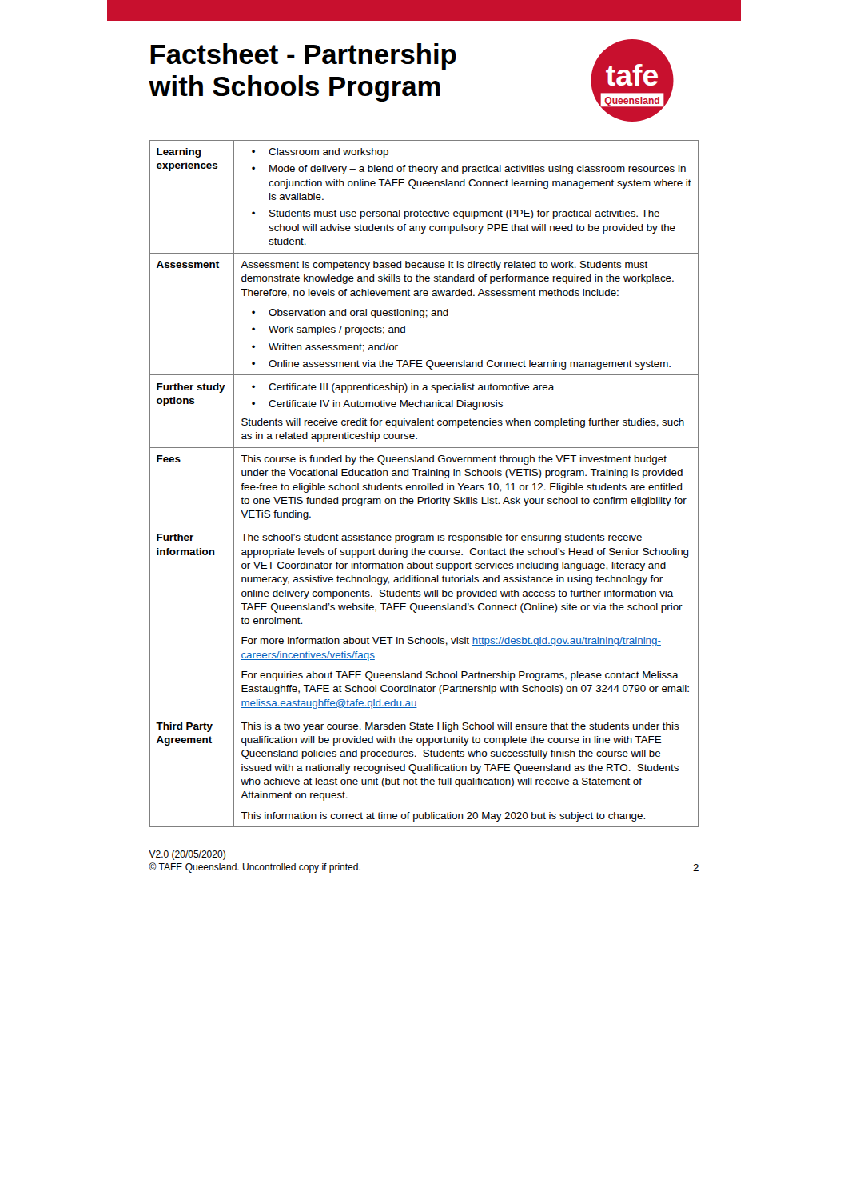Factsheet - Partnership with Schools Program
tafe Queensland
| Learning experiences | Classroom and workshop Mode of delivery – a blend of theory and practical activities using classroom resources in conjunction with online TAFE Queensland Connect learning management system where it is available. Students must use personal protective equipment (PPE) for practical activities. The school will advise students of any compulsory PPE that will need to be provided by the student. |
| Assessment | Assessment is competency based because it is directly related to work. Students must demonstrate knowledge and skills to the standard of performance required in the workplace. Therefore, no levels of achievement are awarded. Assessment methods include: Observation and oral questioning; and Work samples / projects; and Written assessment; and/or Online assessment via the TAFE Queensland Connect learning management system. |
| Further study options | Certificate III (apprenticeship) in a specialist automotive area Certificate IV in Automotive Mechanical Diagnosis Students will receive credit for equivalent competencies when completing further studies, such as in a related apprenticeship course. |
| Fees | This course is funded by the Queensland Government through the VET investment budget under the Vocational Education and Training in Schools (VETiS) program. Training is provided fee-free to eligible school students enrolled in Years 10, 11 or 12. Eligible students are entitled to one VETiS funded program on the Priority Skills List. Ask your school to confirm eligibility for VETiS funding. |
| Further information | The school’s student assistance program is responsible for ensuring students receive appropriate levels of support during the course. Contact the school’s Head of Senior Schooling or VET Coordinator for information about support services including language, literacy and numeracy, assistive technology, additional tutorials and assistance in using technology for online delivery components. Students will be provided with access to further information via TAFE Queensland’s website, TAFE Queensland’s Connect (Online) site or via the school prior to enrolment. For more information about VET in Schools, visit https://desbt.qld.gov.au/training/training-careers/incentives/vetis/faqs For enquiries about TAFE Queensland School Partnership Programs, please contact Melissa Eastaughffe, TAFE at School Coordinator (Partnership with Schools) on 07 3244 0790 or email: melissa.eastaughffe@tafe.qld.edu.au |
| Third Party Agreement | This is a two year course. Marsden State High School will ensure that the students under this qualification will be provided with the opportunity to complete the course in line with TAFE Queensland policies and procedures. Students who successfully finish the course will be issued with a nationally recognised Qualification by TAFE Queensland as the RTO. Students who achieve at least one unit (but not the full qualification) will receive a Statement of Attainment on request. This information is correct at time of publication 20 May 2020 but is subject to change. |
V2.0 (20/05/2020)
© TAFE Queensland. Uncontrolled copy if printed.
2